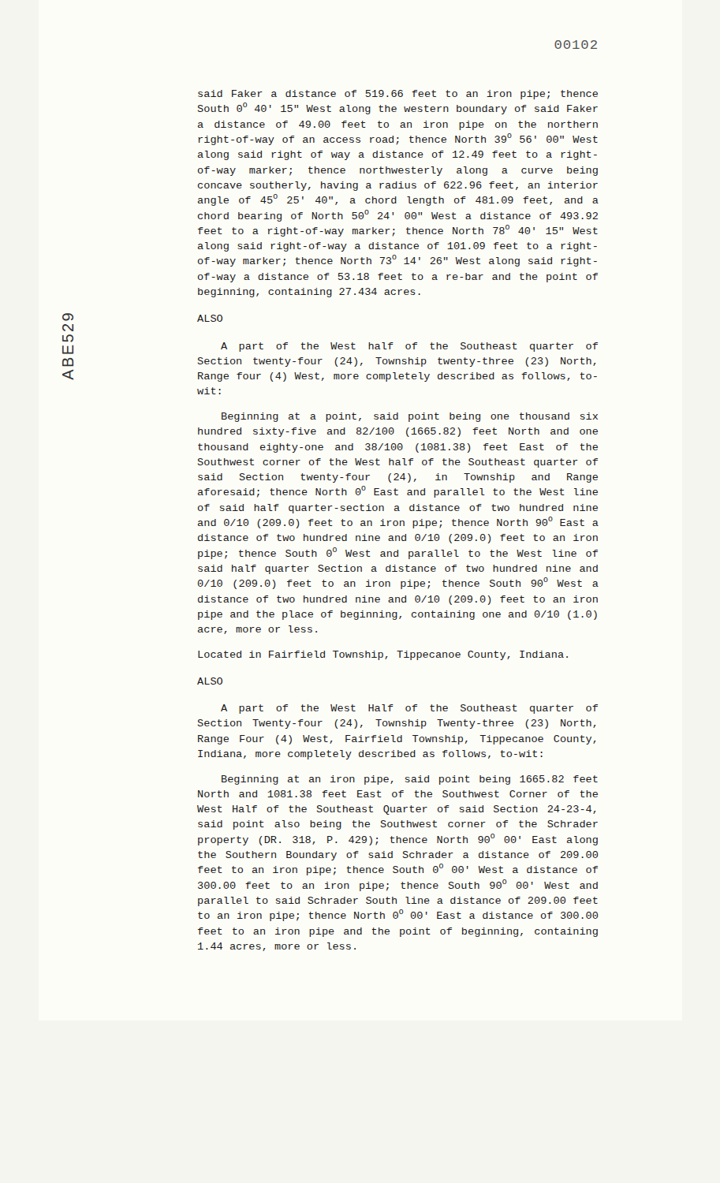00102
ABE529
said Faker a distance of 519.66 feet to an iron pipe; thence South 0O 40' 15" West along the western boundary of said Faker a distance of 49.00 feet to an iron pipe on the northern right-of-way of an access road; thence North 39O 56' 00" West along said right of way a distance of 12.49 feet to a right-of-way marker; thence northwesterly along a curve being concave southerly, having a radius of 622.96 feet, an interior angle of 45O 25' 40", a chord length of 481.09 feet, and a chord bearing of North 50O 24' 00" West a distance of 493.92 feet to a right-of-way marker; thence North 78O 40' 15" West along said right-of-way a distance of 101.09 feet to a right-of-way marker; thence North 73O 14' 26" West along said right-of-way a distance of 53.18 feet to a re-bar and the point of beginning, containing 27.434 acres.
ALSO
A part of the West half of the Southeast quarter of Section twenty-four (24), Township twenty-three (23) North, Range four (4) West, more completely described as follows, to-wit:
Beginning at a point, said point being one thousand six hundred sixty-five and 82/100 (1665.82) feet North and one thousand eighty-one and 38/100 (1081.38) feet East of the Southwest corner of the West half of the Southeast quarter of said Section twenty-four (24), in Township and Range aforesaid; thence North 0O East and parallel to the West line of said half quarter-section a distance of two hundred nine and 0/10 (209.0) feet to an iron pipe; thence North 90O East a distance of two hundred nine and 0/10 (209.0) feet to an iron pipe; thence South 0O West and parallel to the West line of said half quarter Section a distance of two hundred nine and 0/10 (209.0) feet to an iron pipe; thence South 90O West a distance of two hundred nine and 0/10 (209.0) feet to an iron pipe and the place of beginning, containing one and 0/10 (1.0) acre, more or less.
Located in Fairfield Township, Tippecanoe County, Indiana.
ALSO
A part of the West Half of the Southeast quarter of Section Twenty-four (24), Township Twenty-three (23) North, Range Four (4) West, Fairfield Township, Tippecanoe County, Indiana, more completely described as follows, to-wit:
Beginning at an iron pipe, said point being 1665.82 feet North and 1081.38 feet East of the Southwest Corner of the West Half of the Southeast Quarter of said Section 24-23-4, said point also being the Southwest corner of the Schrader property (DR. 318, P. 429); thence North 90O 00' East along the Southern Boundary of said Schrader a distance of 209.00 feet to an iron pipe; thence South 0O 00' West a distance of 300.00 feet to an iron pipe; thence South 90O 00' West and parallel to said Schrader South line a distance of 209.00 feet to an iron pipe; thence North 0O 00' East a distance of 300.00 feet to an iron pipe and the point of beginning, containing 1.44 acres, more or less.